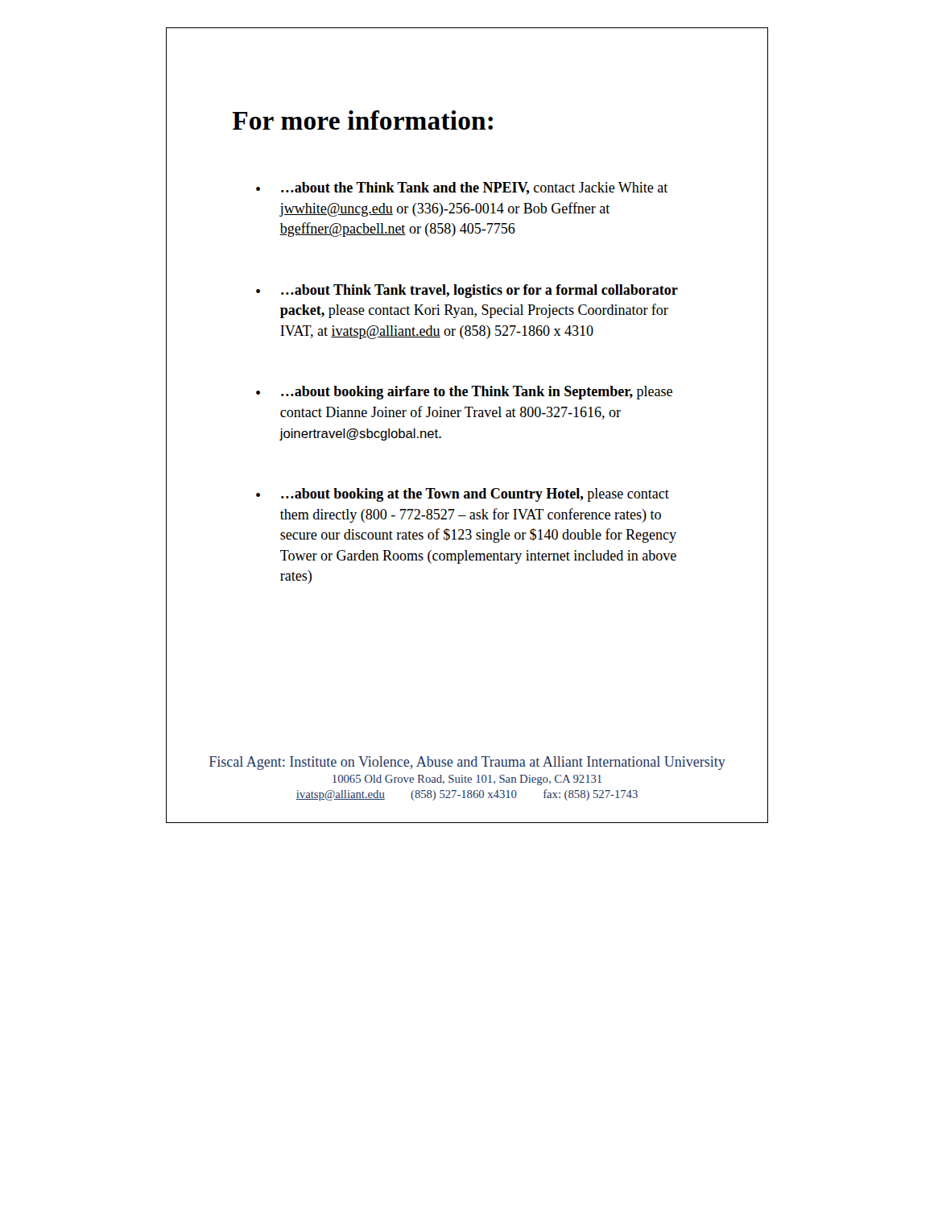For more information:
…about the Think Tank and the NPEIV, contact Jackie White at jwwhite@uncg.edu or (336)-256-0014 or Bob Geffner at bgeffner@pacbell.net or (858) 405-7756
…about Think Tank travel, logistics or for a formal collaborator packet, please contact Kori Ryan, Special Projects Coordinator for IVAT, at ivatsp@alliant.edu or (858) 527-1860 x 4310
…about booking airfare to the Think Tank in September, please contact Dianne Joiner of Joiner Travel at 800-327-1616, or joinertravel@sbcglobal.net.
…about booking at the Town and Country Hotel, please contact them directly (800 - 772-8527 – ask for IVAT conference rates) to secure our discount rates of $123 single or $140 double for Regency Tower or Garden Rooms (complementary internet included in above rates)
Fiscal Agent: Institute on Violence, Abuse and Trauma at Alliant International University
10065 Old Grove Road, Suite 101, San Diego, CA 92131
ivatsp@alliant.edu (858) 527-1860 x4310 fax: (858) 527-1743